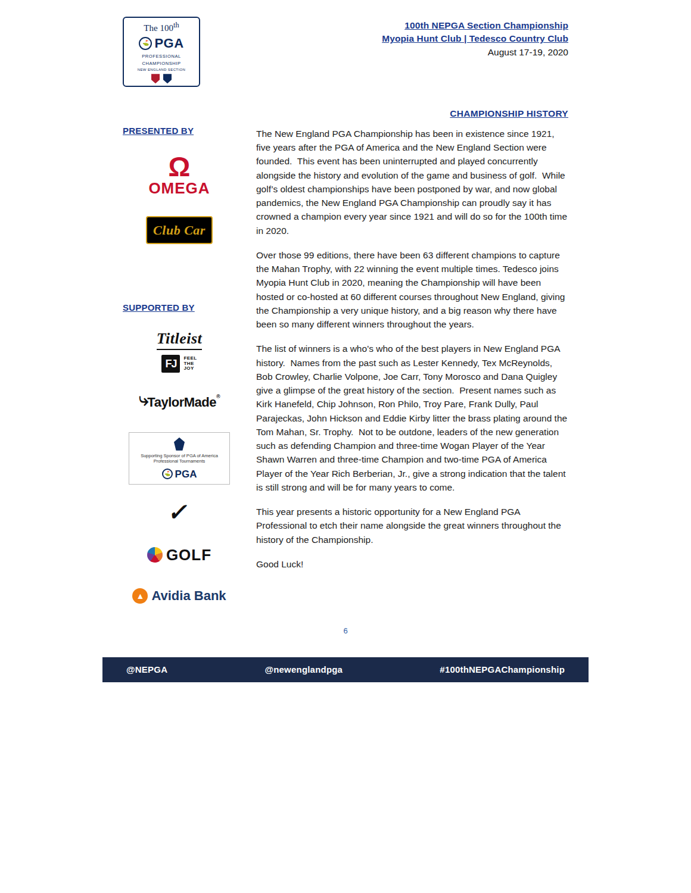The 100th
⛳ PGA
Professional
Championship
New England Section
100th NEPGA Section Championship Myopia Hunt Club | Tedesco Country Club August 17-19, 2020
CHAMPIONSHIP HISTORY
PRESENTED BY
Ω OMEGA
Club Car
SUPPORTED BY
Titleist
FJ FEEL
THE
JOY
⤷TaylorMade®
Supporting Sponsor of PGA of America
Professional Tournaments
⛳ PGA
✓
GOLF
▲ Avidia Bank
The New England PGA Championship has been in existence since 1921, five years after the PGA of America and the New England Section were founded. This event has been uninterrupted and played concurrently alongside the history and evolution of the game and business of golf. While golf’s oldest championships have been postponed by war, and now global pandemics, the New England PGA Championship can proudly say it has crowned a champion every year since 1921 and will do so for the 100th time in 2020.
Over those 99 editions, there have been 63 different champions to capture the Mahan Trophy, with 22 winning the event multiple times. Tedesco joins Myopia Hunt Club in 2020, meaning the Championship will have been hosted or co-hosted at 60 different courses throughout New England, giving the Championship a very unique history, and a big reason why there have been so many different winners throughout the years.
The list of winners is a who’s who of the best players in New England PGA history. Names from the past such as Lester Kennedy, Tex McReynolds, Bob Crowley, Charlie Volpone, Joe Carr, Tony Morosco and Dana Quigley give a glimpse of the great history of the section. Present names such as Kirk Hanefeld, Chip Johnson, Ron Philo, Troy Pare, Frank Dully, Paul Parajeckas, John Hickson and Eddie Kirby litter the brass plating around the Tom Mahan, Sr. Trophy. Not to be outdone, leaders of the new generation such as defending Champion and three-time Wogan Player of the Year Shawn Warren and three-time Champion and two-time PGA of America Player of the Year Rich Berberian, Jr., give a strong indication that the talent is still strong and will be for many years to come.
This year presents a historic opportunity for a New England PGA Professional to etch their name alongside the great winners throughout the history of the Championship.
Good Luck!
6
@NEPGA @newenglandpga #100thNEPGAChampionship